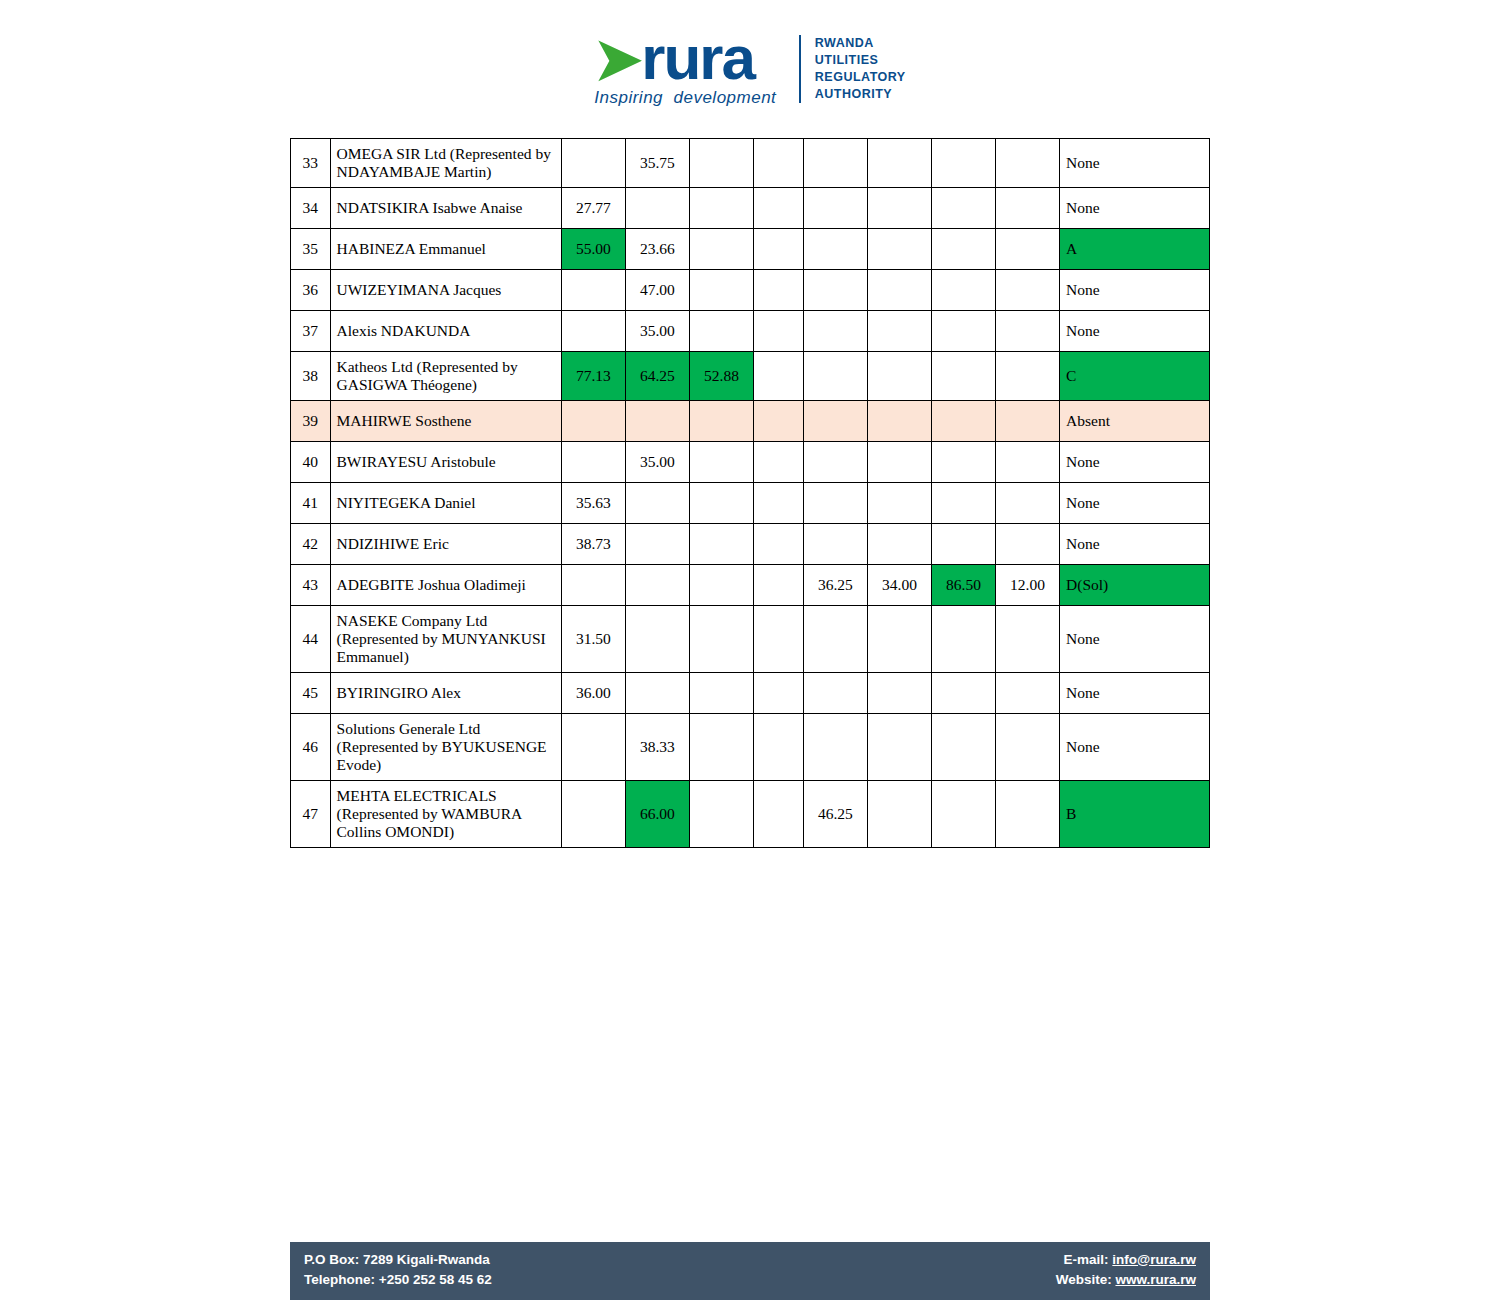➤rura
Inspiring development
RWANDA
UTILITIES
REGULATORY
AUTHORITY
| 33 | OMEGA SIR Ltd (Represented by NDAYAMBAJE Martin) | | 35.75 | | | | | | | None |
| 34 | NDATSIKIRA Isabwe Anaise | 27.77 | | | | | | | | None |
| 35 | HABINEZA Emmanuel | 55.00 | 23.66 | | | | | | | A |
| 36 | UWIZEYIMANA Jacques | | 47.00 | | | | | | | None |
| 37 | Alexis NDAKUNDA | | 35.00 | | | | | | | None |
| 38 | Katheos Ltd (Represented by GASIGWA Théogene) | 77.13 | 64.25 | 52.88 | | | | | | C |
| 39 | MAHIRWE Sosthene | | | | | | | | | Absent |
| 40 | BWIRAYESU Aristobule | | 35.00 | | | | | | | None |
| 41 | NIYITEGEKA Daniel | 35.63 | | | | | | | | None |
| 42 | NDIZIHIWE Eric | 38.73 | | | | | | | | None |
| 43 | ADEGBITE Joshua Oladimeji | | | | | 36.25 | 34.00 | 86.50 | 12.00 | D(Sol) |
| 44 | NASEKE Company Ltd (Represented by MUNYANKUSI Emmanuel) | 31.50 | | | | | | | | None |
| 45 | BYIRINGIRO Alex | 36.00 | | | | | | | | None |
| 46 | Solutions Generale Ltd (Represented by BYUKUSENGE Evode) | | 38.33 | | | | | | | None |
| 47 | MEHTA ELECTRICALS (Represented by WAMBURA Collins OMONDI) | | 66.00 | | | 46.25 | | | | B |
P.O Box: 7289 Kigali-Rwanda
Telephone: +250 252 58 45 62
E-mail: info@rura.rw
Website: www.rura.rw